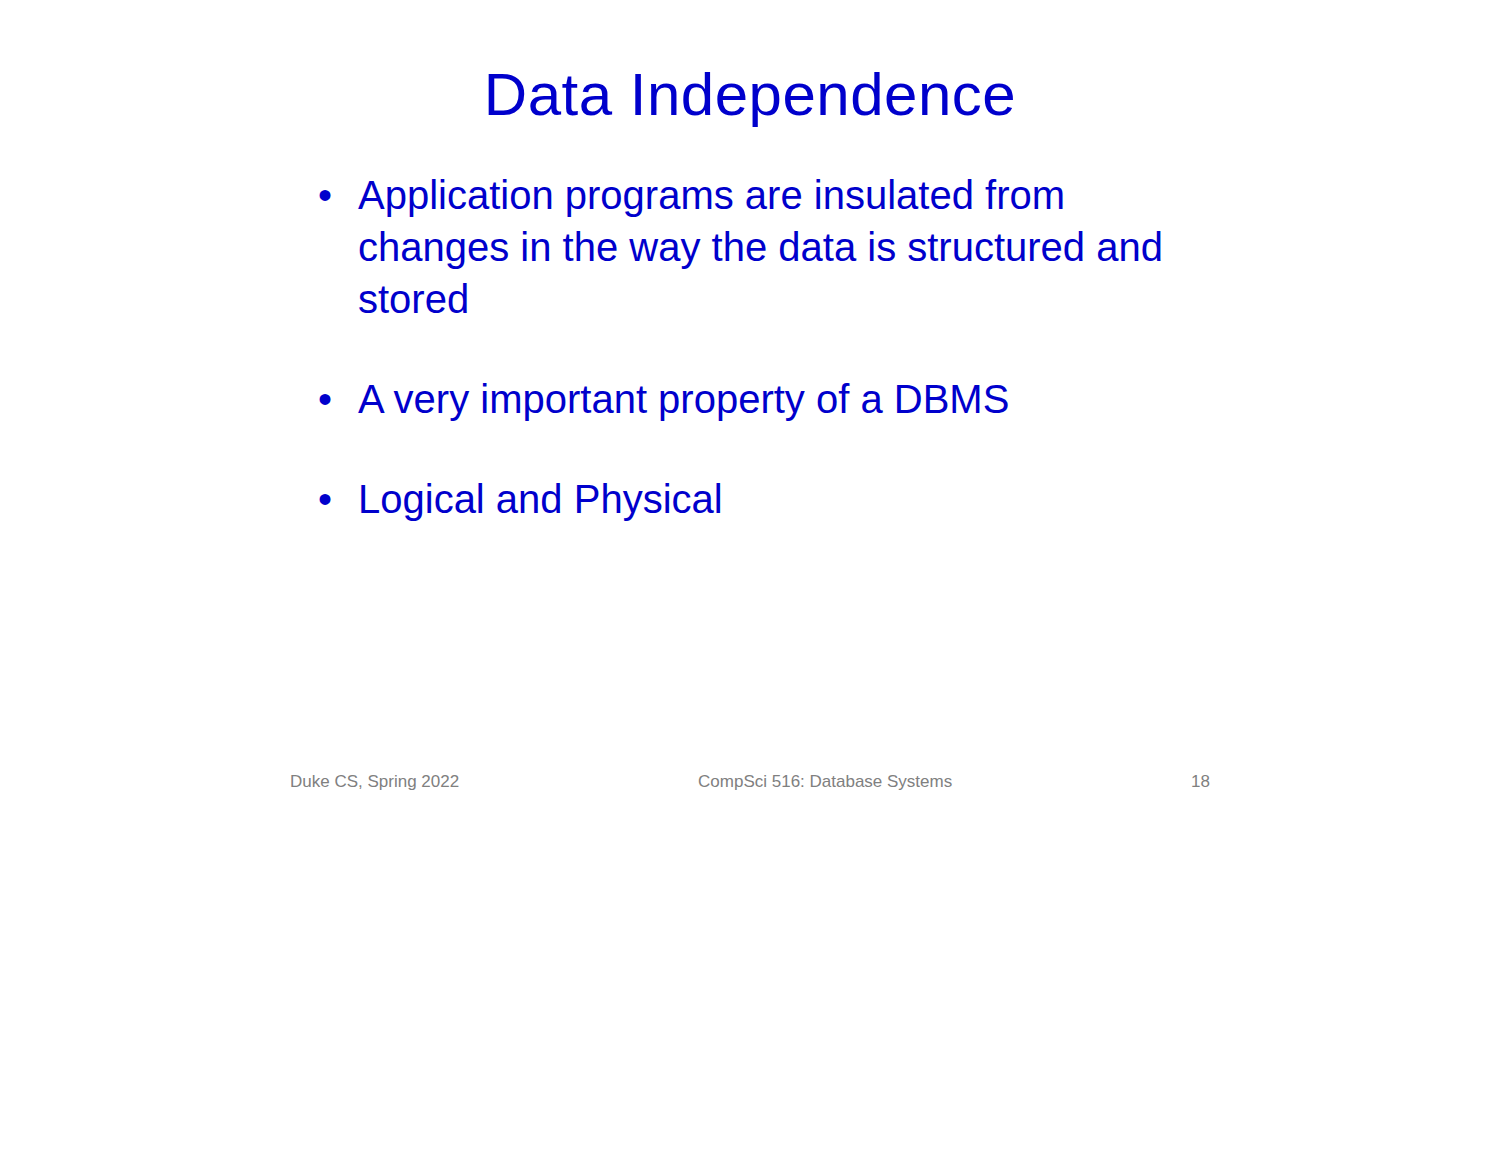Data Independence
Application programs are insulated from changes in the way the data is structured and stored
A very important property of a DBMS
Logical and Physical
Duke CS, Spring 2022 CompSci 516: Database Systems 18